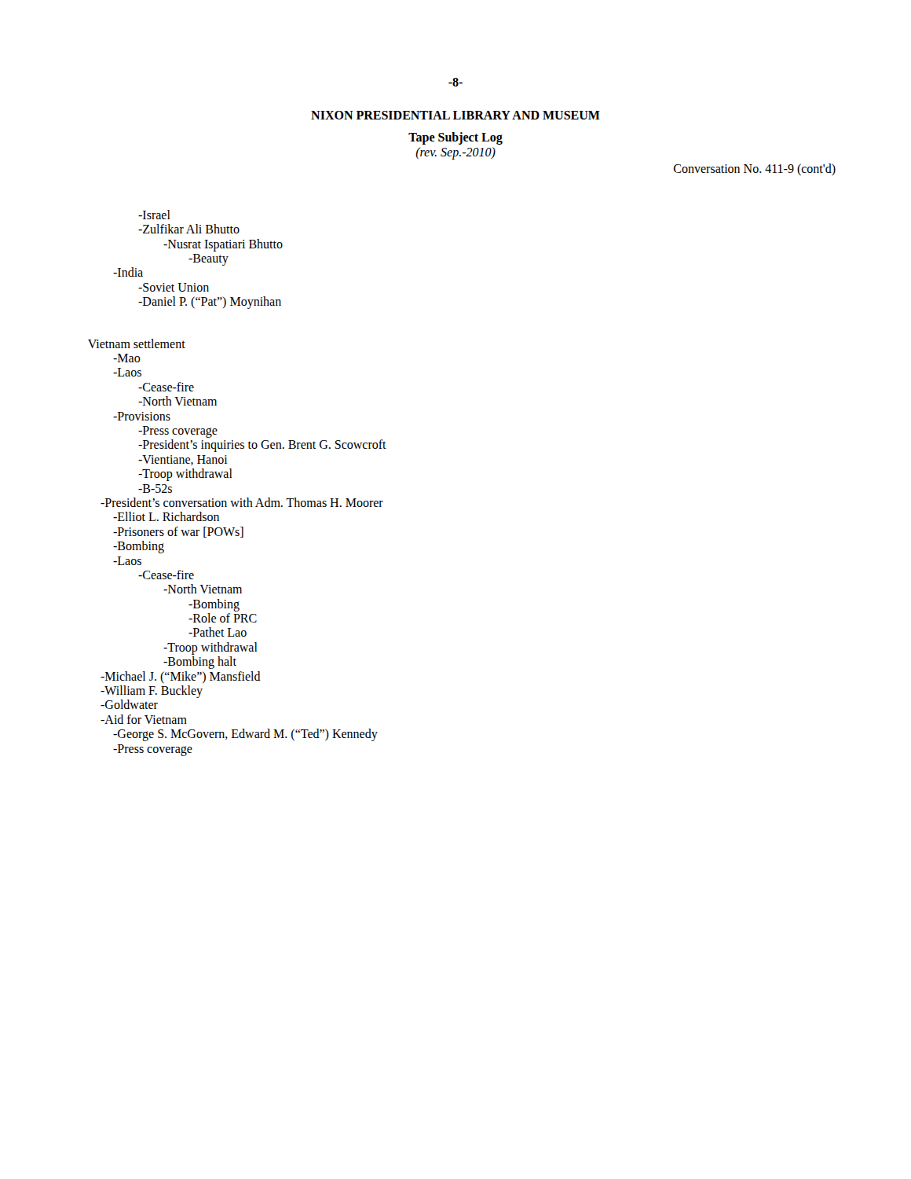-8-
NIXON PRESIDENTIAL LIBRARY AND MUSEUM
Tape Subject Log
(rev. Sep.-2010)
Conversation No. 411-9 (cont'd)
-Israel
-Zulfikar Ali Bhutto
-Nusrat Ispatiari Bhutto
-Beauty
-India
-Soviet Union
-Daniel P. (“Pat”) Moynihan
Vietnam settlement
-Mao
-Laos
-Cease-fire
-North Vietnam
-Provisions
-Press coverage
-President’s inquiries to Gen. Brent G. Scowcroft
-Vientiane, Hanoi
-Troop withdrawal
-B-52s
-President’s conversation with Adm. Thomas H. Moorer
-Elliot L. Richardson
-Prisoners of war [POWs]
-Bombing
-Laos
-Cease-fire
-North Vietnam
-Bombing
-Role of PRC
-Pathet Lao
-Troop withdrawal
-Bombing halt
-Michael J. (“Mike”) Mansfield
-William F. Buckley
-Goldwater
-Aid for Vietnam
-George S. McGovern, Edward M. (“Ted”) Kennedy
-Press coverage